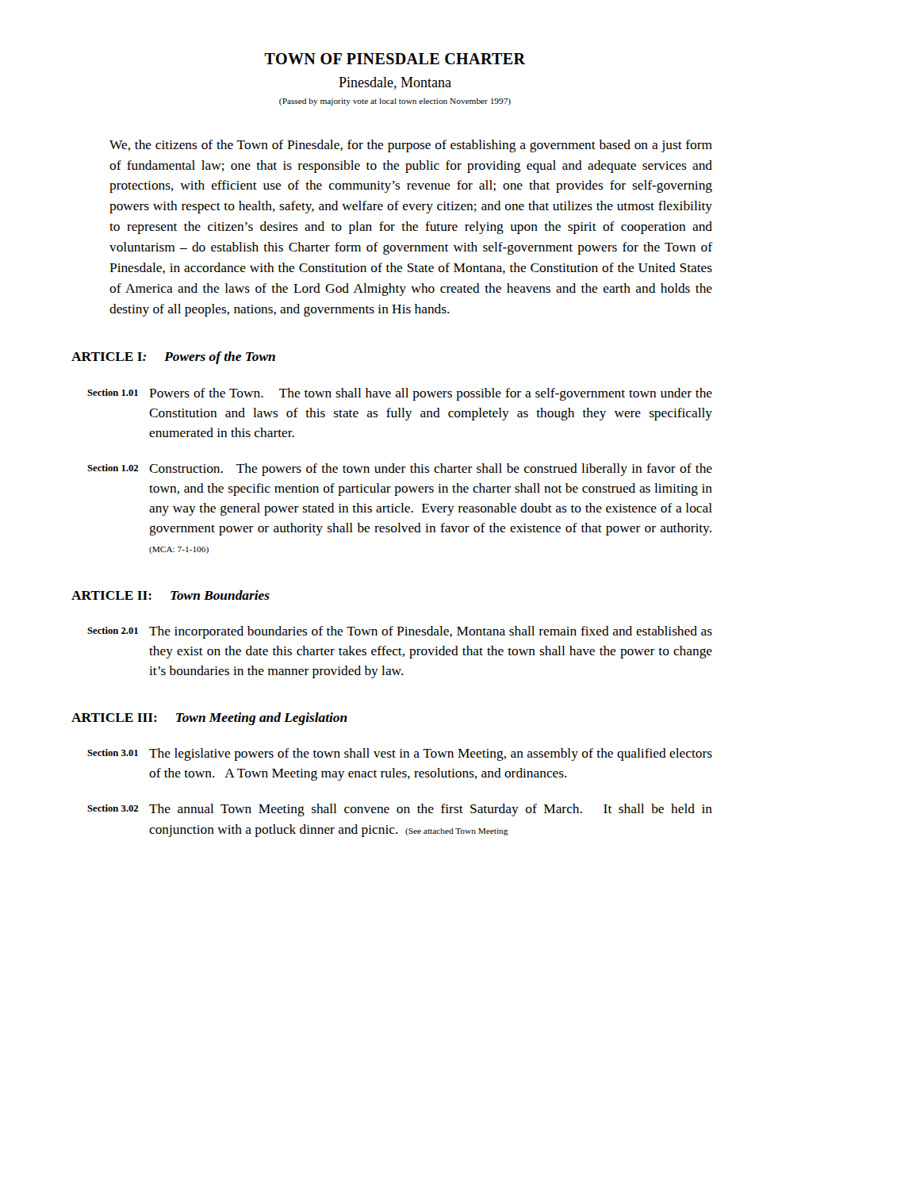TOWN OF PINESDALE CHARTER
Pinesdale, Montana
(Passed by majority vote at local town election November 1997)
We, the citizens of the Town of Pinesdale, for the purpose of establishing a government based on a just form of fundamental law; one that is responsible to the public for providing equal and adequate services and protections, with efficient use of the community’s revenue for all; one that provides for self-governing powers with respect to health, safety, and welfare of every citizen; and one that utilizes the utmost flexibility to represent the citizen’s desires and to plan for the future relying upon the spirit of cooperation and voluntarism – do establish this Charter form of government with self-government powers for the Town of Pinesdale, in accordance with the Constitution of the State of Montana, the Constitution of the United States of America and the laws of the Lord God Almighty who created the heavens and the earth and holds the destiny of all peoples, nations, and governments in His hands.
ARTICLE I: Powers of the Town
Section 1.01
Powers of the Town. The town shall have all powers possible for a self-government town under the Constitution and laws of this state as fully and completely as though they were specifically enumerated in this charter.
Section 1.02
Construction. The powers of the town under this charter shall be construed liberally in favor of the town, and the specific mention of particular powers in the charter shall not be construed as limiting in any way the general power stated in this article. Every reasonable doubt as to the existence of a local government power or authority shall be resolved in favor of the existence of that power or authority. (MCA: 7-1-106)
ARTICLE II: Town Boundaries
Section 2.01
The incorporated boundaries of the Town of Pinesdale, Montana shall remain fixed and established as they exist on the date this charter takes effect, provided that the town shall have the power to change it’s boundaries in the manner provided by law.
ARTICLE III: Town Meeting and Legislation
Section 3.01
The legislative powers of the town shall vest in a Town Meeting, an assembly of the qualified electors of the town. A Town Meeting may enact rules, resolutions, and ordinances.
Section 3.02
The annual Town Meeting shall convene on the first Saturday of March. It shall be held in conjunction with a potluck dinner and picnic. (See attached Town Meeting